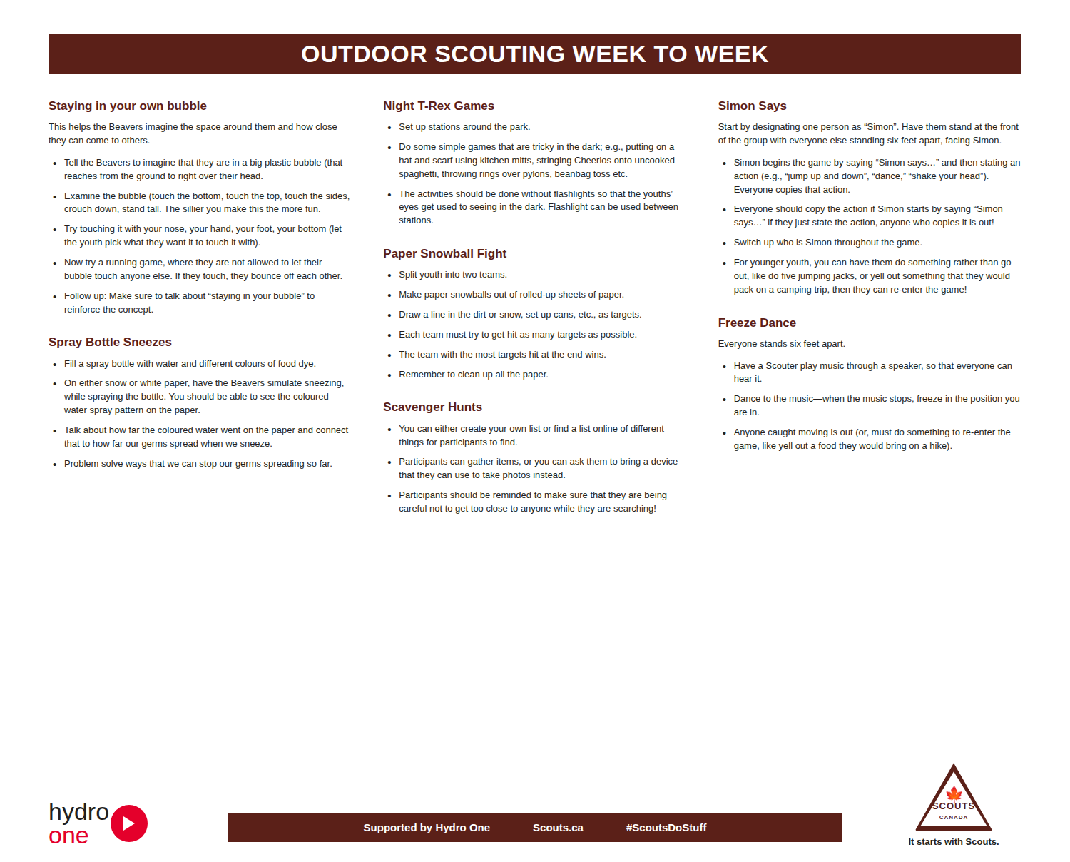Outdoor Scouting Week to Week
Staying in your own bubble
This helps the Beavers imagine the space around them and how close they can come to others.
Tell the Beavers to imagine that they are in a big plastic bubble (that reaches from the ground to right over their head.
Examine the bubble (touch the bottom, touch the top, touch the sides, crouch down, stand tall. The sillier you make this the more fun.
Try touching it with your nose, your hand, your foot, your bottom (let the youth pick what they want it to touch it with).
Now try a running game, where they are not allowed to let their bubble touch anyone else. If they touch, they bounce off each other.
Follow up: Make sure to talk about “staying in your bubble” to reinforce the concept.
Spray Bottle Sneezes
Fill a spray bottle with water and different colours of food dye.
On either snow or white paper, have the Beavers simulate sneezing, while spraying the bottle. You should be able to see the coloured water spray pattern on the paper.
Talk about how far the coloured water went on the paper and connect that to how far our germs spread when we sneeze.
Problem solve ways that we can stop our germs spreading so far.
Night T-Rex Games
Set up stations around the park.
Do some simple games that are tricky in the dark; e.g., putting on a hat and scarf using kitchen mitts, stringing Cheerios onto uncooked spaghetti, throwing rings over pylons, beanbag toss etc.
The activities should be done without flashlights so that the youths’ eyes get used to seeing in the dark. Flashlight can be used between stations.
Paper Snowball Fight
Split youth into two teams.
Make paper snowballs out of rolled-up sheets of paper.
Draw a line in the dirt or snow, set up cans, etc., as targets.
Each team must try to get hit as many targets as possible.
The team with the most targets hit at the end wins.
Remember to clean up all the paper.
Scavenger Hunts
You can either create your own list or find a list online of different things for participants to find.
Participants can gather items, or you can ask them to bring a device that they can use to take photos instead.
Participants should be reminded to make sure that they are being careful not to get too close to anyone while they are searching!
Simon Says
Start by designating one person as “Simon”. Have them stand at the front of the group with everyone else standing six feet apart, facing Simon.
Simon begins the game by saying “Simon says…” and then stating an action (e.g., “jump up and down”, “dance,” “shake your head”). Everyone copies that action.
Everyone should copy the action if Simon starts by saying “Simon says…” if they just state the action, anyone who copies it is out!
Switch up who is Simon throughout the game.
For younger youth, you can have them do something rather than go out, like do five jumping jacks, or yell out something that they would pack on a camping trip, then they can re-enter the game!
Freeze Dance
Everyone stands six feet apart.
Have a Scouter play music through a speaker, so that everyone can hear it.
Dance to the music—when the music stops, freeze in the position you are in.
Anyone caught moving is out (or, must do something to re-enter the game, like yell out a food they would bring on a hike).
hydro
one
Supported by Hydro One Scouts.ca #ScoutsDoStuff
🍁
SCOUTSCANADA
It starts with Scouts.